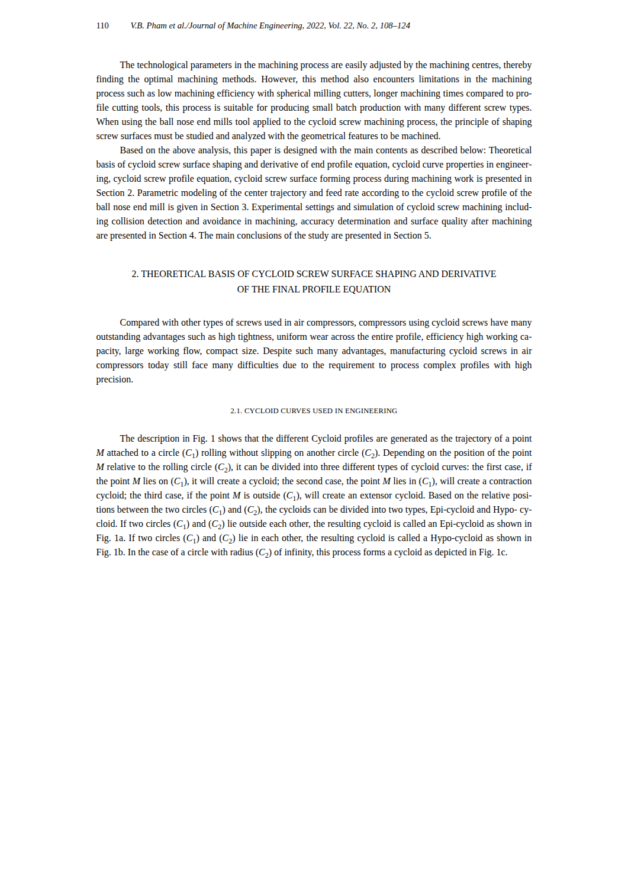110 V.B. Pham et al./Journal of Machine Engineering, 2022, Vol. 22, No. 2, 108–124
The technological parameters in the machining process are easily adjusted by the machining centres, thereby finding the optimal machining methods. However, this method also encounters limitations in the machining process such as low machining efficiency with spherical milling cutters, longer machining times compared to profile cutting tools, this process is suitable for producing small batch production with many different screw types. When using the ball nose end mills tool applied to the cycloid screw machining process, the principle of shaping screw surfaces must be studied and analyzed with the geometrical features to be machined.
Based on the above analysis, this paper is designed with the main contents as described below: Theoretical basis of cycloid screw surface shaping and derivative of end profile equation, cycloid curve properties in engineering, cycloid screw profile equation, cycloid screw surface forming process during machining work is presented in Section 2. Parametric modeling of the center trajectory and feed rate according to the cycloid screw profile of the ball nose end mill is given in Section 3. Experimental settings and simulation of cycloid screw machining including collision detection and avoidance in machining, accuracy determination and surface quality after machining are presented in Section 4. The main conclusions of the study are presented in Section 5.
2. Theoretical basis of cycloid screw surface shaping and derivative of the final profile equation
Compared with other types of screws used in air compressors, compressors using cycloid screws have many outstanding advantages such as high tightness, uniform wear across the entire profile, efficiency high working capacity, large working flow, compact size. Despite such many advantages, manufacturing cycloid screws in air compressors today still face many difficulties due to the requirement to process complex profiles with high precision.
2.1. Cycloid curves used in engineering
The description in Fig. 1 shows that the different Cycloid profiles are generated as the trajectory of a point M attached to a circle (C1) rolling without slipping on another circle (C2). Depending on the position of the point M relative to the rolling circle (C2), it can be divided into three different types of cycloid curves: the first case, if the point M lies on (C1), it will create a cycloid; the second case, the point M lies in (C1), will create a contraction cycloid; the third case, if the point M is outside (C1), will create an extensor cycloid. Based on the relative positions between the two circles (C1) and (C2), the cycloids can be divided into two types, Epi-cycloid and Hypo- cycloid. If two circles (C1) and (C2) lie outside each other, the resulting cycloid is called an Epi-cycloid as shown in Fig. 1a. If two circles (C1) and (C2) lie in each other, the resulting cycloid is called a Hypo-cycloid as shown in Fig. 1b. In the case of a circle with radius (C2) of infinity, this process forms a cycloid as depicted in Fig. 1c.